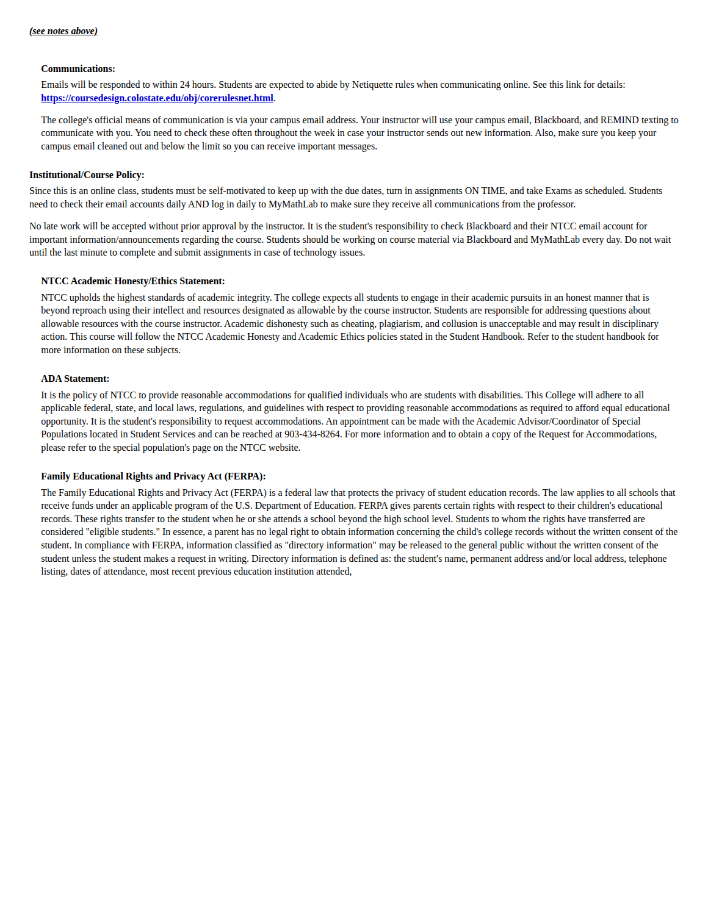(see notes above)
Communications:
Emails will be responded to within 24 hours. Students are expected to abide by Netiquette rules when communicating online. See this link for details:
https://coursedesign.colostate.edu/obj/corerulesnet.html.
The college's official means of communication is via your campus email address. Your instructor will use your campus email, Blackboard, and REMIND texting to communicate with you. You need to check these often throughout the week in case your instructor sends out new information. Also, make sure you keep your campus email cleaned out and below the limit so you can receive important messages.
Institutional/Course Policy:
Since this is an online class, students must be self-motivated to keep up with the due dates, turn in assignments ON TIME, and take Exams as scheduled. Students need to check their email accounts daily AND log in daily to MyMathLab to make sure they receive all communications from the professor.
No late work will be accepted without prior approval by the instructor. It is the student's responsibility to check Blackboard and their NTCC email account for important information/announcements regarding the course. Students should be working on course material via Blackboard and MyMathLab every day. Do not wait until the last minute to complete and submit assignments in case of technology issues.
NTCC Academic Honesty/Ethics Statement:
NTCC upholds the highest standards of academic integrity. The college expects all students to engage in their academic pursuits in an honest manner that is beyond reproach using their intellect and resources designated as allowable by the course instructor. Students are responsible for addressing questions about allowable resources with the course instructor. Academic dishonesty such as cheating, plagiarism, and collusion is unacceptable and may result in disciplinary action. This course will follow the NTCC Academic Honesty and Academic Ethics policies stated in the Student Handbook. Refer to the student handbook for more information on these subjects.
ADA Statement:
It is the policy of NTCC to provide reasonable accommodations for qualified individuals who are students with disabilities. This College will adhere to all applicable federal, state, and local laws, regulations, and guidelines with respect to providing reasonable accommodations as required to afford equal educational opportunity. It is the student's responsibility to request accommodations. An appointment can be made with the Academic Advisor/Coordinator of Special Populations located in Student Services and can be reached at 903-434-8264. For more information and to obtain a copy of the Request for Accommodations, please refer to the special population's page on the NTCC website.
Family Educational Rights and Privacy Act (FERPA):
The Family Educational Rights and Privacy Act (FERPA) is a federal law that protects the privacy of student education records. The law applies to all schools that receive funds under an applicable program of the U.S. Department of Education. FERPA gives parents certain rights with respect to their children's educational records. These rights transfer to the student when he or she attends a school beyond the high school level. Students to whom the rights have transferred are considered "eligible students." In essence, a parent has no legal right to obtain information concerning the child's college records without the written consent of the student. In compliance with FERPA, information classified as "directory information" may be released to the general public without the written consent of the student unless the student makes a request in writing. Directory information is defined as: the student's name, permanent address and/or local address, telephone listing, dates of attendance, most recent previous education institution attended,